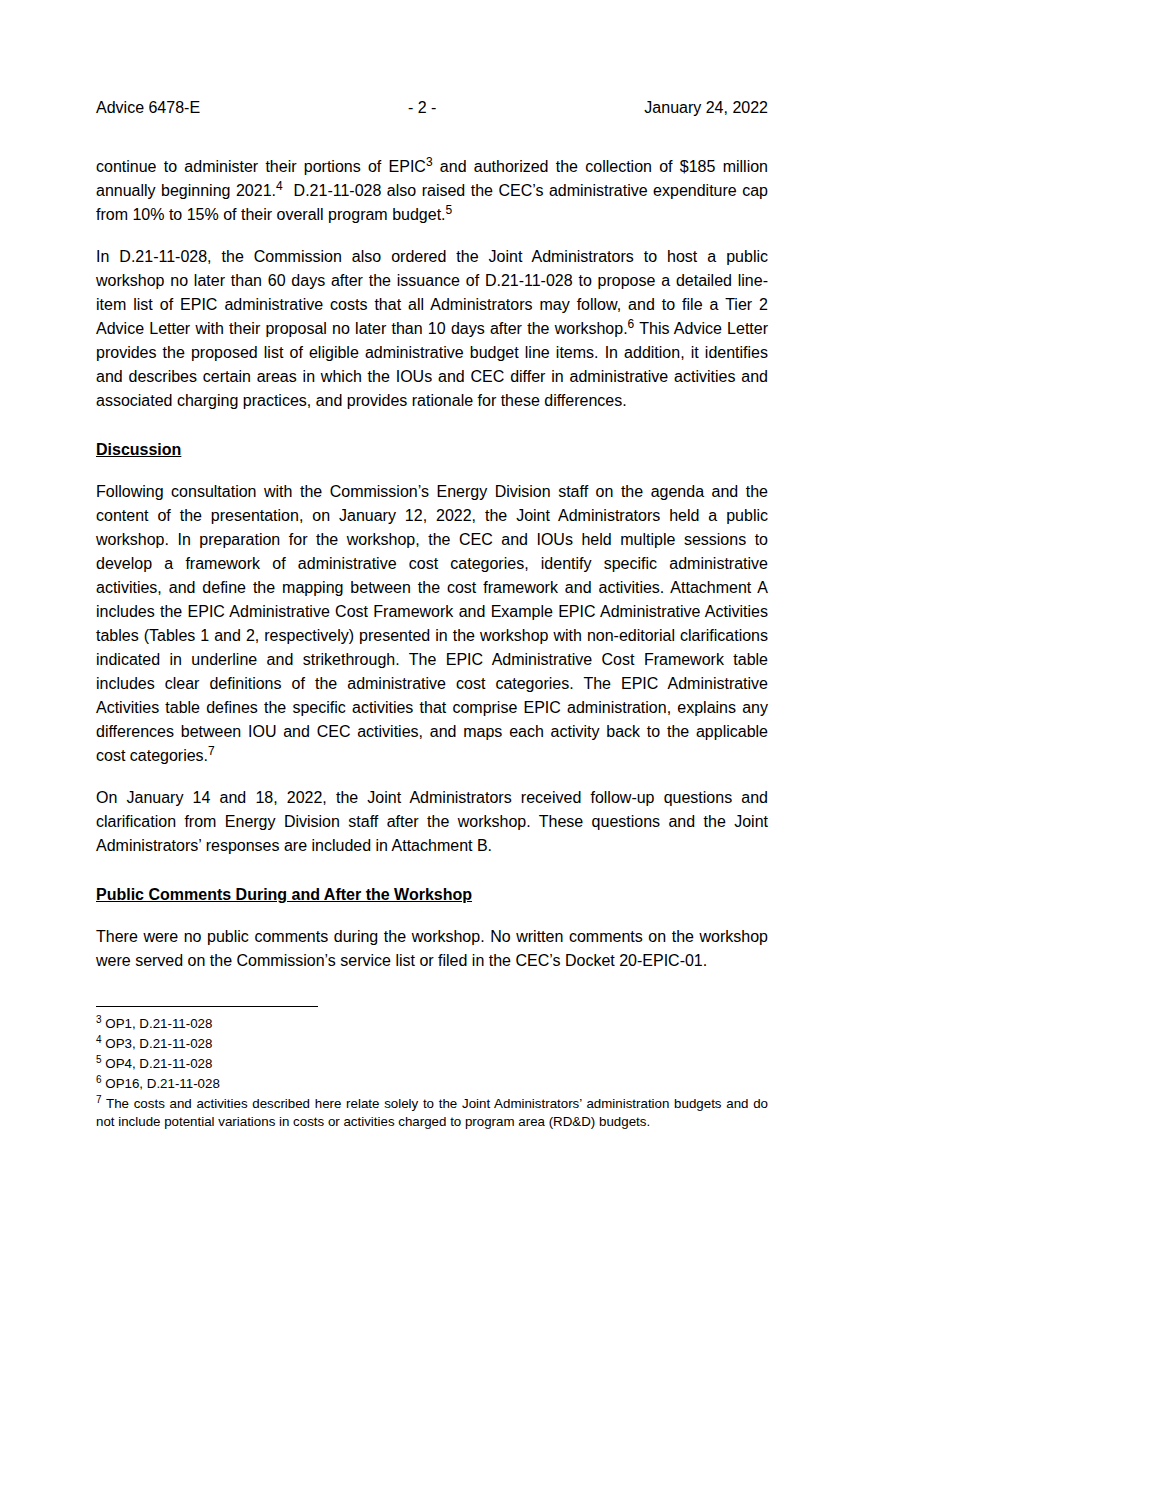Advice 6478-E
- 2 -
January 24, 2022
continue to administer their portions of EPIC3 and authorized the collection of $185 million annually beginning 2021.4 D.21-11-028 also raised the CEC’s administrative expenditure cap from 10% to 15% of their overall program budget.5
In D.21-11-028, the Commission also ordered the Joint Administrators to host a public workshop no later than 60 days after the issuance of D.21-11-028 to propose a detailed line-item list of EPIC administrative costs that all Administrators may follow, and to file a Tier 2 Advice Letter with their proposal no later than 10 days after the workshop.6 This Advice Letter provides the proposed list of eligible administrative budget line items. In addition, it identifies and describes certain areas in which the IOUs and CEC differ in administrative activities and associated charging practices, and provides rationale for these differences.
Discussion
Following consultation with the Commission’s Energy Division staff on the agenda and the content of the presentation, on January 12, 2022, the Joint Administrators held a public workshop. In preparation for the workshop, the CEC and IOUs held multiple sessions to develop a framework of administrative cost categories, identify specific administrative activities, and define the mapping between the cost framework and activities. Attachment A includes the EPIC Administrative Cost Framework and Example EPIC Administrative Activities tables (Tables 1 and 2, respectively) presented in the workshop with non-editorial clarifications indicated in underline and strikethrough. The EPIC Administrative Cost Framework table includes clear definitions of the administrative cost categories. The EPIC Administrative Activities table defines the specific activities that comprise EPIC administration, explains any differences between IOU and CEC activities, and maps each activity back to the applicable cost categories.7
On January 14 and 18, 2022, the Joint Administrators received follow-up questions and clarification from Energy Division staff after the workshop. These questions and the Joint Administrators’ responses are included in Attachment B.
Public Comments During and After the Workshop
There were no public comments during the workshop. No written comments on the workshop were served on the Commission’s service list or filed in the CEC’s Docket 20-EPIC-01.
3 OP1, D.21-11-028
4 OP3, D.21-11-028
5 OP4, D.21-11-028
6 OP16, D.21-11-028
7 The costs and activities described here relate solely to the Joint Administrators’ administration budgets and do not include potential variations in costs or activities charged to program area (RD&D) budgets.